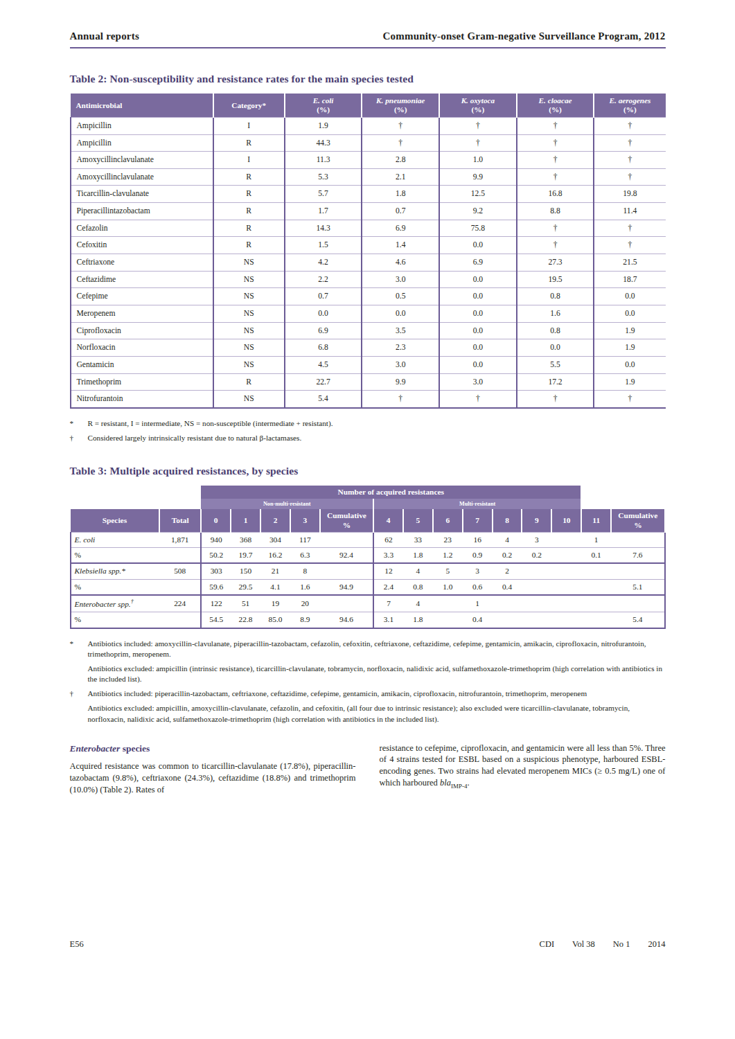Annual reports
Community-onset Gram-negative Surveillance Program, 2012
Table 2: Non-susceptibility and resistance rates for the main species tested
| Antimicrobial | Category* | E. coli (%) | K. pneumoniae (%) | K. oxytoca (%) | E. cloacae (%) | E. aerogenes (%) |
| --- | --- | --- | --- | --- | --- | --- |
| Ampicillin | I | 1.9 | † | † | † | † |
| Ampicillin | R | 44.3 | † | † | † | † |
| Amoxycillinclavulanate | I | 11.3 | 2.8 | 1.0 | † | † |
| Amoxycillinclavulanate | R | 5.3 | 2.1 | 9.9 | † | † |
| Ticarcillin-clavulanate | R | 5.7 | 1.8 | 12.5 | 16.8 | 19.8 |
| Piperacillintazobactam | R | 1.7 | 0.7 | 9.2 | 8.8 | 11.4 |
| Cefazolin | R | 14.3 | 6.9 | 75.8 | † | † |
| Cefoxitin | R | 1.5 | 1.4 | 0.0 | † | † |
| Ceftriaxone | NS | 4.2 | 4.6 | 6.9 | 27.3 | 21.5 |
| Ceftazidime | NS | 2.2 | 3.0 | 0.0 | 19.5 | 18.7 |
| Cefepime | NS | 0.7 | 0.5 | 0.0 | 0.8 | 0.0 |
| Meropenem | NS | 0.0 | 0.0 | 0.0 | 1.6 | 0.0 |
| Ciprofloxacin | NS | 6.9 | 3.5 | 0.0 | 0.8 | 1.9 |
| Norfloxacin | NS | 6.8 | 2.3 | 0.0 | 0.0 | 1.9 |
| Gentamicin | NS | 4.5 | 3.0 | 0.0 | 5.5 | 0.0 |
| Trimethoprim | R | 22.7 | 9.9 | 3.0 | 17.2 | 1.9 |
| Nitrofurantoin | NS | 5.4 | † | † | † | † |
*R = resistant, I = intermediate, NS = non-susceptible (intermediate + resistant).
†Considered largely intrinsically resistant due to natural β-lactamases.
Table 3: Multiple acquired resistances, by species
| | Number of acquired resistances |
| --- | --- |
| | Non-multi-resistant | Multi-resistant |
| Species | Total | 0 | 1 | 2 | 3 | Cumulative % | 4 | 5 | 6 | 7 | 8 | 9 | 10 | 11 | Cumulative % |
| E. coli | 1,871 | 940 | 368 | 304 | 117 | | 62 | 33 | 23 | 16 | 4 | 3 | | 1 | |
| % | | 50.2 | 19.7 | 16.2 | 6.3 | 92.4 | 3.3 | 1.8 | 1.2 | 0.9 | 0.2 | 0.2 | | 0.1 | 7.6 |
| Klebsiella spp.* | 508 | 303 | 150 | 21 | 8 | | 12 | 4 | 5 | 3 | 2 | | | | |
| % | | 59.6 | 29.5 | 4.1 | 1.6 | 94.9 | 2.4 | 0.8 | 1.0 | 0.6 | 0.4 | | | | 5.1 |
| Enterobacter spp. † | 224 | 122 | 51 | 19 | 20 | | 7 | 4 | | 1 | | | | | |
| % | | 54.5 | 22.8 | 85.0 | 8.9 | 94.6 | 3.1 | 1.8 | | 0.4 | | | | | 5.4 |
*Antibiotics included: amoxycillin-clavulanate, piperacillin-tazobactam, cefazolin, cefoxitin, ceftriaxone, ceftazidime, cefepime, gentamicin, amikacin, ciprofloxacin, nitrofurantoin, trimethoprim, meropenem.
Antibiotics excluded: ampicillin (intrinsic resistance), ticarcillin-clavulanate, tobramycin, norfloxacin, nalidixic acid, sulfamethoxazole-trimethoprim (high correlation with antibiotics in the included list).
†Antibiotics included: piperacillin-tazobactam, ceftriaxone, ceftazidime, cefepime, gentamicin, amikacin, ciprofloxacin, nitrofurantoin, trimethoprim, meropenem
Antibiotics excluded: ampicillin, amoxycillin-clavulanate, cefazolin, and cefoxitin, (all four due to intrinsic resistance); also excluded were ticarcillin-clavulanate, tobramycin, norfloxacin, nalidixic acid, sulfamethoxazole-trimethoprim (high correlation with antibiotics in the included list).
Enterobacter species
Acquired resistance was common to ticarcillin-clavulanate (17.8%), piperacillin-tazobactam (9.8%), ceftriaxone (24.3%), ceftazidime (18.8%) and trimethoprim (10.0%) (Table 2). Rates of
resistance to cefepime, ciprofloxacin, and gentamicin were all less than 5%. Three of 4 strains tested for ESBL based on a suspicious phenotype, harboured ESBL-encoding genes. Two strains had elevated meropenem MICs (≥ 0.5 mg/L) one of which harboured bla IMP-4.
E56
CDI Vol 38 No 1 2014